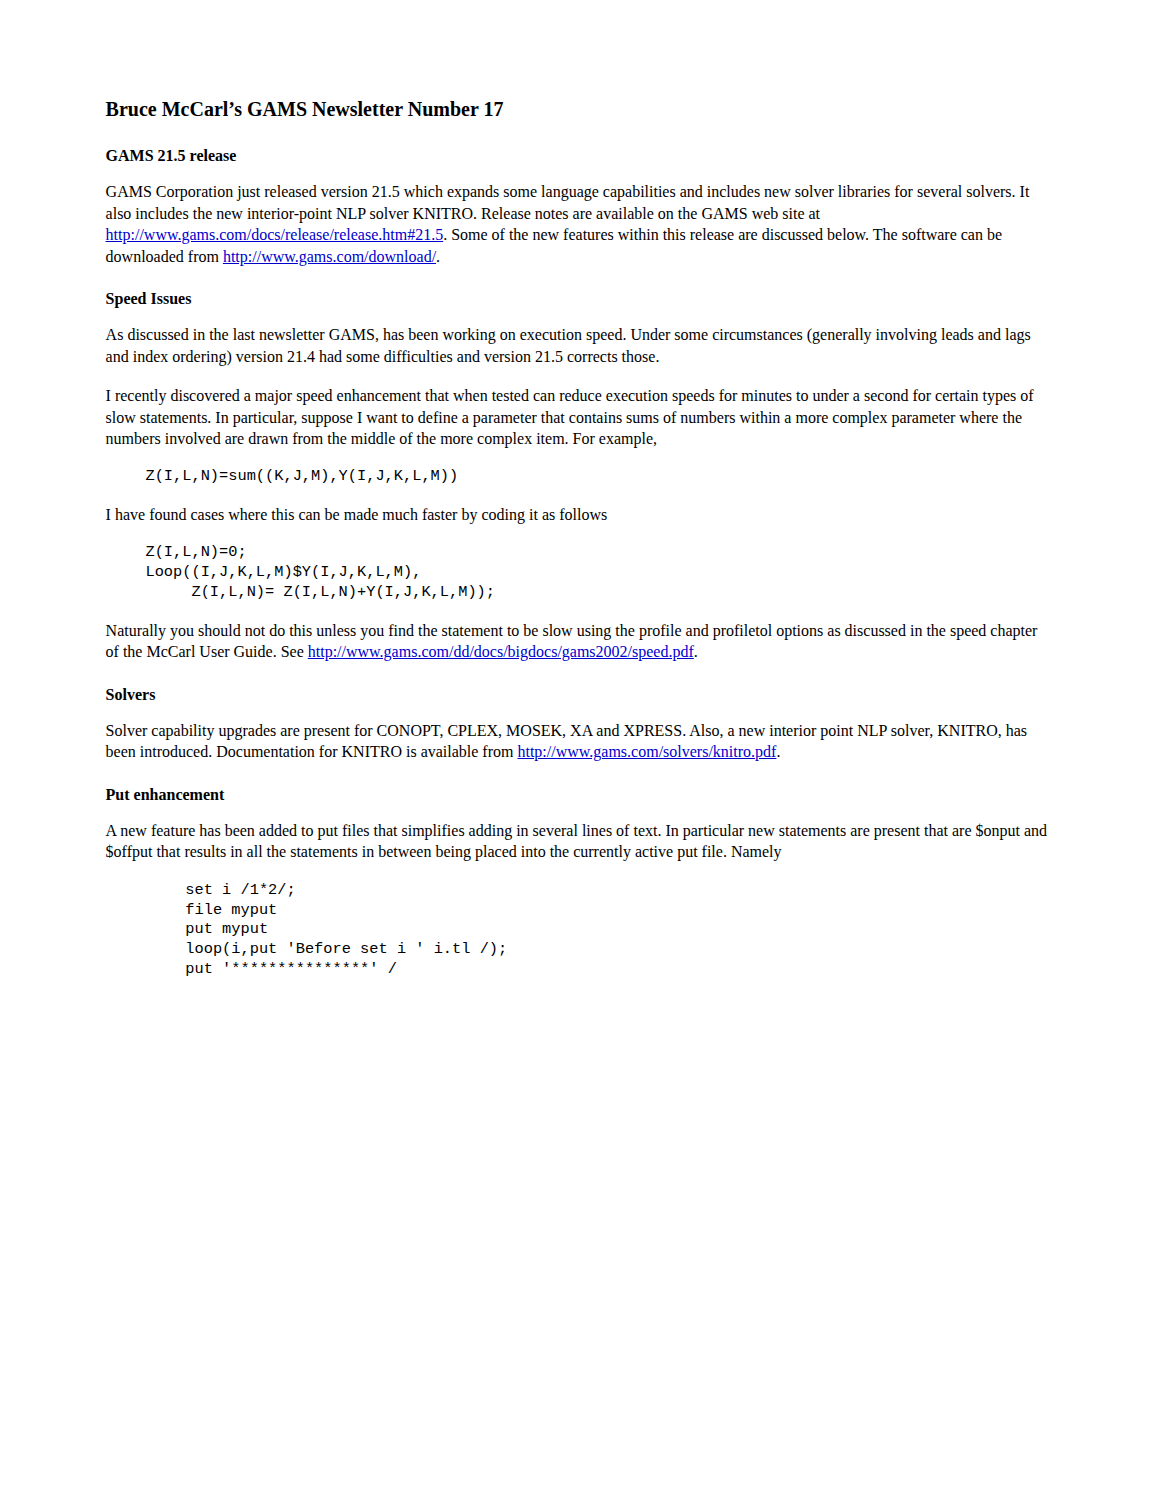Bruce McCarl’s GAMS Newsletter Number 17
GAMS 21.5 release
GAMS Corporation just released version 21.5 which expands some language capabilities and includes new solver libraries for several solvers. It also includes the new interior-point NLP solver KNITRO. Release notes are available on the GAMS web site at http://www.gams.com/docs/release/release.htm#21.5. Some of the new features within this release are discussed below. The software can be downloaded from http://www.gams.com/download/.
Speed Issues
As discussed in the last newsletter GAMS, has been working on execution speed. Under some circumstances (generally involving leads and lags and index ordering) version 21.4 had some difficulties and version 21.5 corrects those.
I recently discovered a major speed enhancement that when tested can reduce execution speeds for minutes to under a second for certain types of slow statements. In particular, suppose I want to define a parameter that contains sums of numbers within a more complex parameter where the numbers involved are drawn from the middle of the more complex item. For example,
Z(I,L,N)=sum((K,J,M),Y(I,J,K,L,M))
I have found cases where this can be made much faster by coding it as follows
Z(I,L,N)=0;
Loop((I,J,K,L,M)$Y(I,J,K,L,M),
     Z(I,L,N)= Z(I,L,N)+Y(I,J,K,L,M));
Naturally you should not do this unless you find the statement to be slow using the profile and profiletol options as discussed in the speed chapter of the McCarl User Guide. See http://www.gams.com/dd/docs/bigdocs/gams2002/speed.pdf.
Solvers
Solver capability upgrades are present for CONOPT, CPLEX, MOSEK, XA and XPRESS. Also, a new interior point NLP solver, KNITRO, has been introduced. Documentation for KNITRO is available from http://www.gams.com/solvers/knitro.pdf.
Put enhancement
A new feature has been added to put files that simplifies adding in several lines of text. In particular new statements are present that are $onput and $offput that results in all the statements in between being placed into the currently active put file. Namely
set i /1*2/;
file myput
put myput
loop(i,put 'Before set i ' i.tl /);
put '***************' /